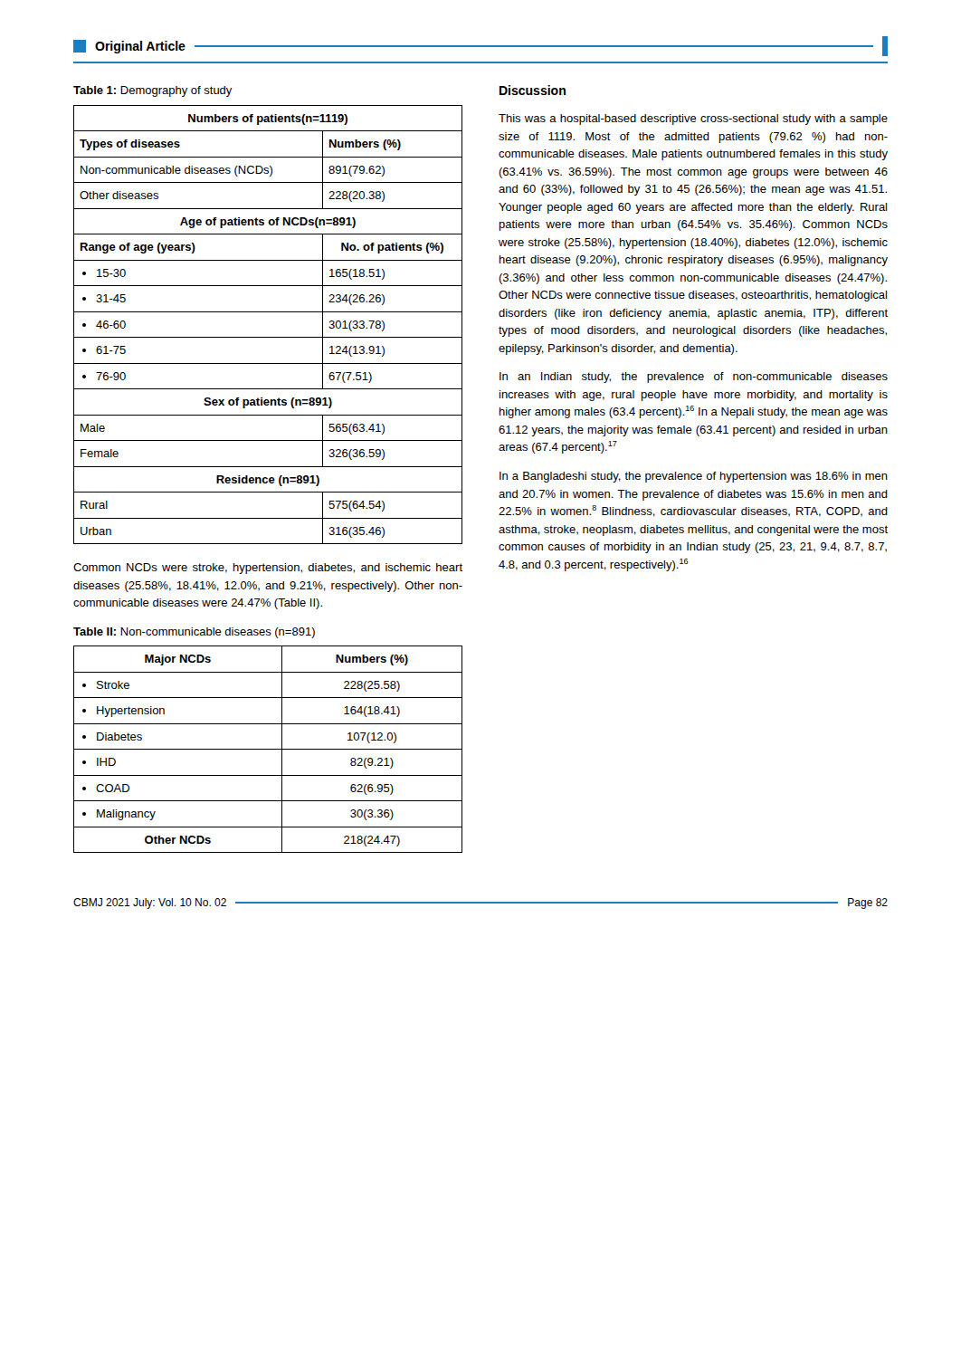Original Article
Table 1: Demography of study
| Numbers of patients(n=1119) |
| --- |
| Types of diseases | Numbers (%) |
| Non-communicable diseases (NCDs) | 891(79.62) |
| Other diseases | 228(20.38) |
| Age of patients of NCDs(n=891) |
| Range of age (years) | No. of patients (%) |
| 15-30 | 165(18.51) |
| 31-45 | 234(26.26) |
| 46-60 | 301(33.78) |
| 61-75 | 124(13.91) |
| 76-90 | 67(7.51) |
| Sex of patients (n=891) |
| Male | 565(63.41) |
| Female | 326(36.59) |
| Residence (n=891) |
| Rural | 575(64.54) |
| Urban | 316(35.46) |
Common NCDs were stroke, hypertension, diabetes, and ischemic heart diseases (25.58%, 18.41%, 12.0%, and 9.21%, respectively). Other non-communicable diseases were 24.47% (Table II).
Table II: Non-communicable diseases (n=891)
| Major NCDs | Numbers (%) |
| --- | --- |
| Stroke | 228(25.58) |
| Hypertension | 164(18.41) |
| Diabetes | 107(12.0) |
| IHD | 82(9.21) |
| COAD | 62(6.95) |
| Malignancy | 30(3.36) |
| Other NCDs | 218(24.47) |
Discussion
This was a hospital-based descriptive cross-sectional study with a sample size of 1119. Most of the admitted patients (79.62 %) had non-communicable diseases. Male patients outnumbered females in this study (63.41% vs. 36.59%). The most common age groups were between 46 and 60 (33%), followed by 31 to 45 (26.56%); the mean age was 41.51. Younger people aged 60 years are affected more than the elderly. Rural patients were more than urban (64.54% vs. 35.46%). Common NCDs were stroke (25.58%), hypertension (18.40%), diabetes (12.0%), ischemic heart disease (9.20%), chronic respiratory diseases (6.95%), malignancy (3.36%) and other less common non-communicable diseases (24.47%). Other NCDs were connective tissue diseases, osteoarthritis, hematological disorders (like iron deficiency anemia, aplastic anemia, ITP), different types of mood disorders, and neurological disorders (like headaches, epilepsy, Parkinson's disorder, and dementia).
In an Indian study, the prevalence of non-communicable diseases increases with age, rural people have more morbidity, and mortality is higher among males (63.4 percent).16 In a Nepali study, the mean age was 61.12 years, the majority was female (63.41 percent) and resided in urban areas (67.4 percent).17
In a Bangladeshi study, the prevalence of hypertension was 18.6% in men and 20.7% in women. The prevalence of diabetes was 15.6% in men and 22.5% in women.8 Blindness, cardiovascular diseases, RTA, COPD, and asthma, stroke, neoplasm, diabetes mellitus, and congenital were the most common causes of morbidity in an Indian study (25, 23, 21, 9.4, 8.7, 8.7, 4.8, and 0.3 percent, respectively).16
CBMJ 2021 July: Vol. 10 No. 02 Page 82